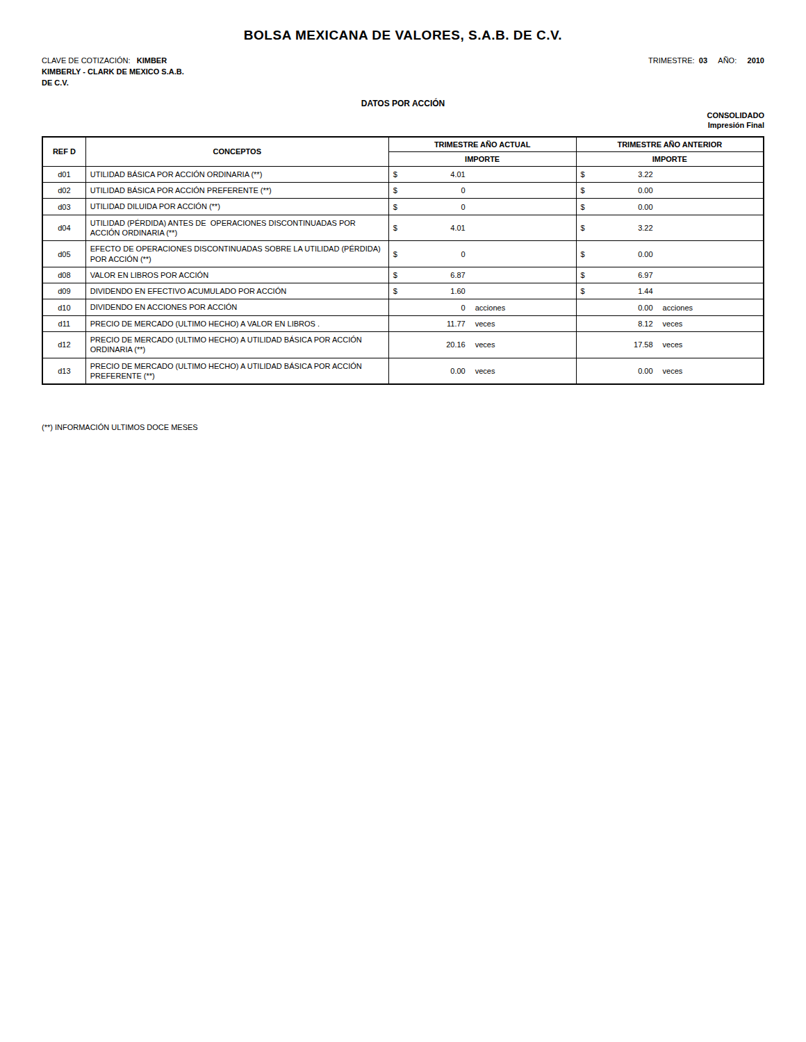BOLSA MEXICANA DE VALORES, S.A.B. DE C.V.
CLAVE DE COTIZACIÓN: KIMBER
KIMBERLY - CLARK DE MEXICO S.A.B.
DE C.V.
TRIMESTRE: 03 AÑO: 2010
DATOS POR ACCIÓN
CONSOLIDADO
Impresión Final
| REF D | CONCEPTOS | TRIMESTRE AÑO ACTUAL | TRIMESTRE AÑO ANTERIOR |
| --- | --- | --- | --- |
| IMPORTE | IMPORTE |
| d01 | UTILIDAD BÁSICA POR ACCIÓN ORDINARIA (**) | $ 4.01 | $ 3.22 |
| d02 | UTILIDAD BÁSICA POR ACCIÓN PREFERENTE (**) | $ 0 | $ 0.00 |
| d03 | UTILIDAD DILUIDA POR ACCIÓN (**) | $ 0 | $ 0.00 |
| d04 | UTILIDAD (PÉRDIDA) ANTES DE OPERACIONES DISCONTINUADAS POR ACCIÓN ORDINARIA (**) | $ 4.01 | $ 3.22 |
| d05 | EFECTO DE OPERACIONES DISCONTINUADAS SOBRE LA UTILIDAD (PÉRDIDA) POR ACCIÓN (**) | $ 0 | $ 0.00 |
| d08 | VALOR EN LIBROS POR ACCIÓN | $ 6.87 | $ 6.97 |
| d09 | DIVIDENDO EN EFECTIVO ACUMULADO POR ACCIÓN | $ 1.60 | $ 1.44 |
| d10 | DIVIDENDO EN ACCIONES POR ACCIÓN | 0 acciones | 0.00 acciones |
| d11 | PRECIO DE MERCADO (ULTIMO HECHO) A VALOR EN LIBROS . | 11.77 veces | 8.12 veces |
| d12 | PRECIO DE MERCADO (ULTIMO HECHO) A UTILIDAD BÁSICA POR ACCIÓN ORDINARIA (**) | 20.16 veces | 17.58 veces |
| d13 | PRECIO DE MERCADO (ULTIMO HECHO) A UTILIDAD BÁSICA POR ACCIÓN PREFERENTE (**) | 0.00 veces | 0.00 veces |
(**) INFORMACIÓN ULTIMOS DOCE MESES